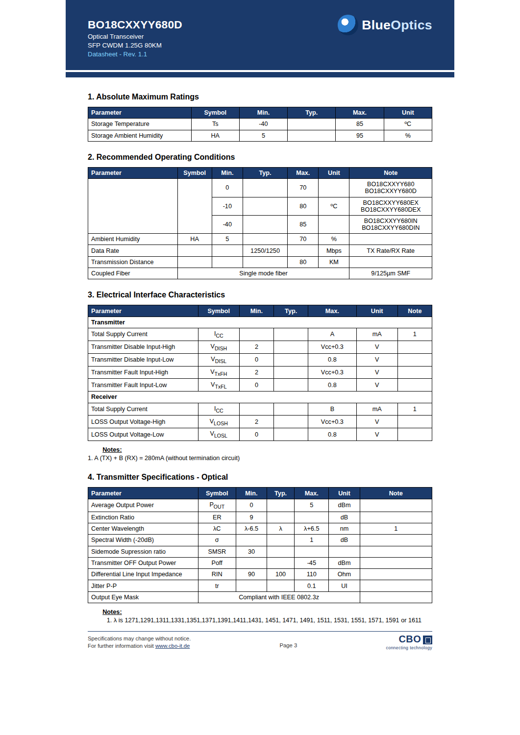Blue Optics
BO18CXXYY680D
Optical Transceiver
SFP CWDM 1.25G 80KM
Datasheet - Rev. 1.1
1. Absolute Maximum Ratings
| Parameter | Symbol | Min. | Typ. | Max. | Unit |
| --- | --- | --- | --- | --- | --- |
| Storage Temperature | Ts | -40 | | 85 | ºC |
| Storage Ambient Humidity | HA | 5 | | 95 | % |
2. Recommended Operating Conditions
| Parameter | Symbol | Min. | Typ. | Max. | Unit | Note |
| --- | --- | --- | --- | --- | --- | --- |
| | | 0 | | 70 | | BO18CXXYY680 BO18CXXYY680D |
| -10 | | 80 | ºC | BO18CXXYY680EX BO18CXXYY680DEX |
| -40 | | 85 | | BO18CXXYY680IN BO18CXXYY680DIN |
| Ambient Humidity | HA | 5 | | 70 | % | |
| Data Rate | | | 1250/1250 | | Mbps | TX Rate/RX Rate |
| Transmission Distance | | | | 80 | KM | |
| Coupled Fiber | Single mode fiber | 9/125µm SMF |
3. Electrical Interface Characteristics
| Parameter | Symbol | Min. | Typ. | Max. | Unit | Note |
| --- | --- | --- | --- | --- | --- | --- |
| Transmitter |
| Total Supply Current | I CC | | | A | mA | 1 |
| Transmitter Disable Input-High | V DISH | 2 | | Vcc+0.3 | V | |
| Transmitter Disable Input-Low | V DISL | 0 | | 0.8 | V | |
| Transmitter Fault Input-High | V TxFH | 2 | | Vcc+0.3 | V | |
| Transmitter Fault Input-Low | V TxFL | 0 | | 0.8 | V | |
| Receiver |
| Total Supply Current | I CC | | | B | mA | 1 |
| LOSS Output Voltage-High | V LOSH | 2 | | Vcc+0.3 | V | |
| LOSS Output Voltage-Low | V LOSL | 0 | | 0.8 | V | |
Notes:
1. A (TX) + B (RX) = 280mA (without termination circuit)
4. Transmitter Specifications - Optical
| Parameter | Symbol | Min. | Typ. | Max. | Unit | Note |
| --- | --- | --- | --- | --- | --- | --- |
| Average Output Power | P OUT | 0 | | 5 | dBm | |
| Extinction Ratio | ER | 9 | | | dB | |
| Center Wavelength | λC | λ-6.5 | λ | λ+6.5 | nm | 1 |
| Spectral Width (-20dB) | σ | | | 1 | dB | |
| Sidemode Supression ratio | SMSR | 30 | | | | |
| Transmitter OFF Output Power | Poff | | | -45 | dBm | |
| Differential Line Input Impedance | RIN | 90 | 100 | 110 | Ohm | |
| Jitter P-P | tr | | | 0.1 | UI | |
| Output Eye Mask | Compliant with IEEE 0802.3z | |
Notes:
λ is 1271,1291,1311,1331,1351,1371,1391,1411,1431, 1451, 1471, 1491, 1511, 1531, 1551, 1571, 1591 or 1611
Specifications may change without notice.
For further information visit www.cbo-it.de
Page 3
CBO
connecting technology